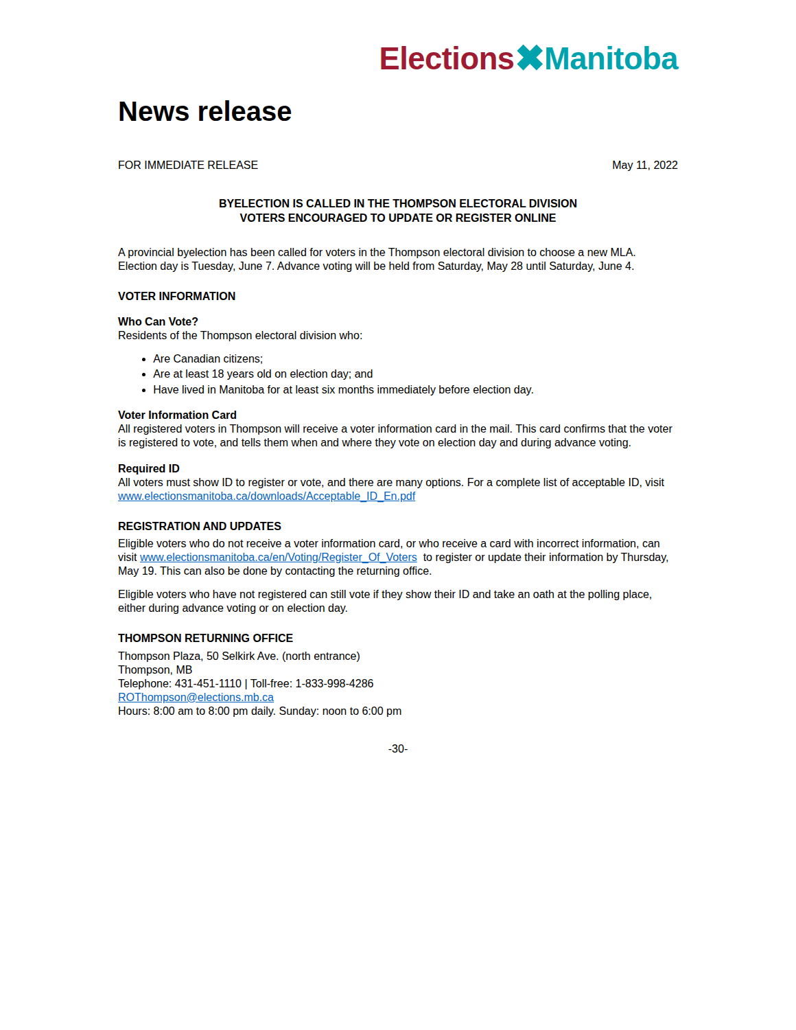Elections✖Manitoba
News release
FOR IMMEDIATE RELEASE May 11, 2022
BYELECTION IS CALLED IN THE THOMPSON ELECTORAL DIVISION
VOTERS ENCOURAGED TO UPDATE OR REGISTER ONLINE
A provincial byelection has been called for voters in the Thompson electoral division to choose a new MLA. Election day is Tuesday, June 7. Advance voting will be held from Saturday, May 28 until Saturday, June 4.
Voter Information
Who Can Vote?
Residents of the Thompson electoral division who:
Are Canadian citizens;
Are at least 18 years old on election day; and
Have lived in Manitoba for at least six months immediately before election day.
Voter Information Card
All registered voters in Thompson will receive a voter information card in the mail. This card confirms that the voter is registered to vote, and tells them when and where they vote on election day and during advance voting.
Required ID
All voters must show ID to register or vote, and there are many options. For a complete list of acceptable ID, visit www.electionsmanitoba.ca/downloads/Acceptable_ID_En.pdf
Registration and Updates
Eligible voters who do not receive a voter information card, or who receive a card with incorrect information, can visit www.electionsmanitoba.ca/en/Voting/Register_Of_Voters to register or update their information by Thursday, May 19. This can also be done by contacting the returning office.
Eligible voters who have not registered can still vote if they show their ID and take an oath at the polling place, either during advance voting or on election day.
Thompson Returning Office
Thompson Plaza, 50 Selkirk Ave. (north entrance)
Thompson, MB
Telephone: 431-451-1110 | Toll-free: 1-833-998-4286
ROThompson@elections.mb.ca
Hours: 8:00 am to 8:00 pm daily. Sunday: noon to 6:00 pm
-30-